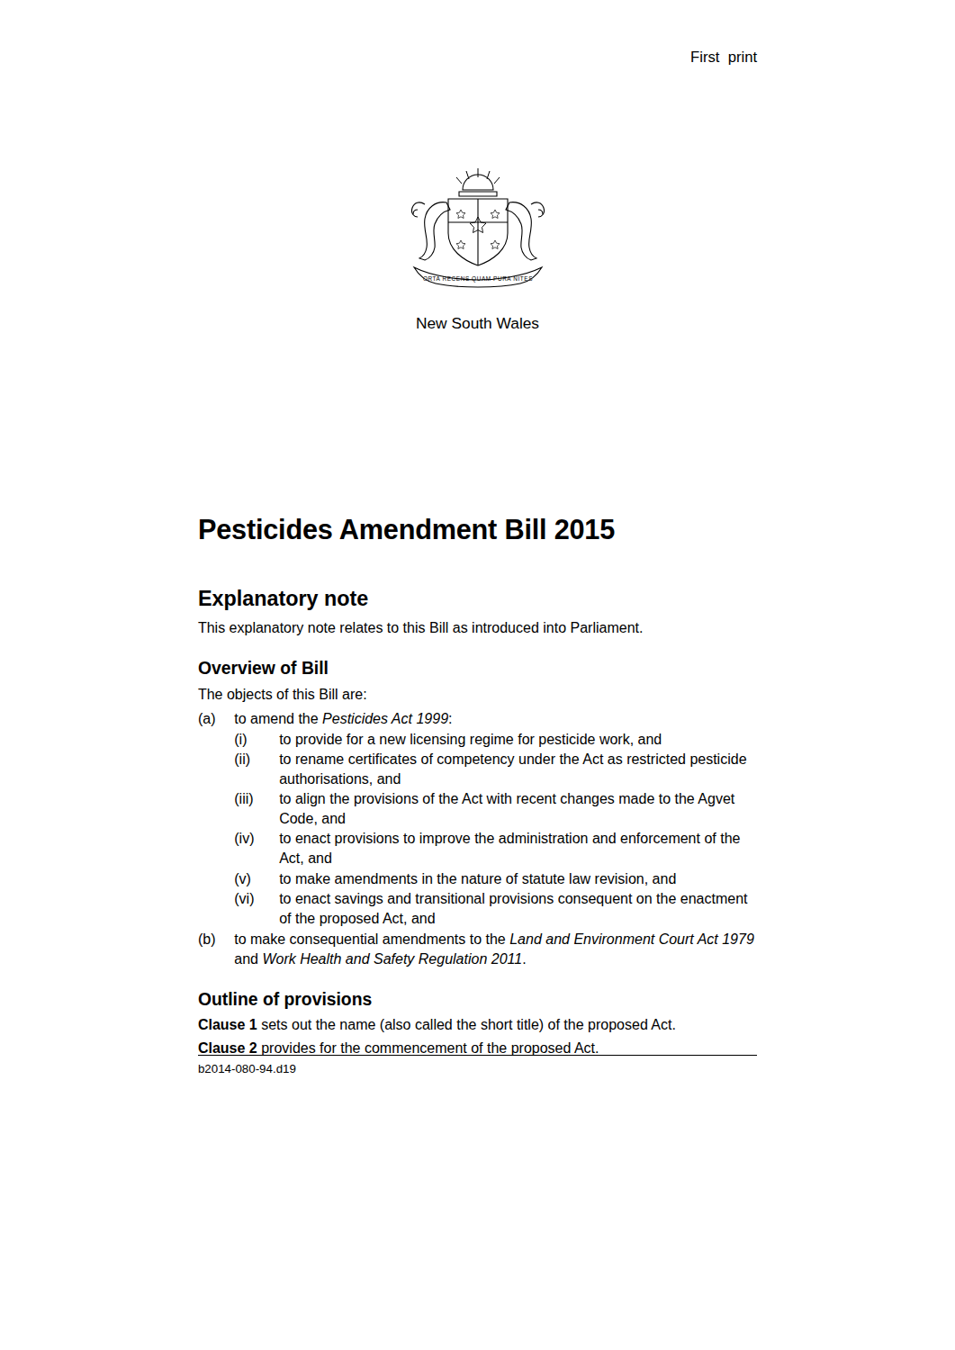First print
ORTA RECENS QUAM PURA NITES
New South Wales
Pesticides Amendment Bill 2015
Explanatory note
This explanatory note relates to this Bill as introduced into Parliament.
Overview of Bill
The objects of this Bill are:
(a) to amend the Pesticides Act 1999:
(i) to provide for a new licensing regime for pesticide work, and
(ii) to rename certificates of competency under the Act as restricted pesticide authorisations, and
(iii) to align the provisions of the Act with recent changes made to the Agvet Code, and
(iv) to enact provisions to improve the administration and enforcement of the Act, and
(v) to make amendments in the nature of statute law revision, and
(vi) to enact savings and transitional provisions consequent on the enactment of the proposed Act, and
(b) to make consequential amendments to the Land and Environment Court Act 1979 and Work Health and Safety Regulation 2011.
Outline of provisions
Clause 1 sets out the name (also called the short title) of the proposed Act.
Clause 2 provides for the commencement of the proposed Act.
b2014-080-94.d19